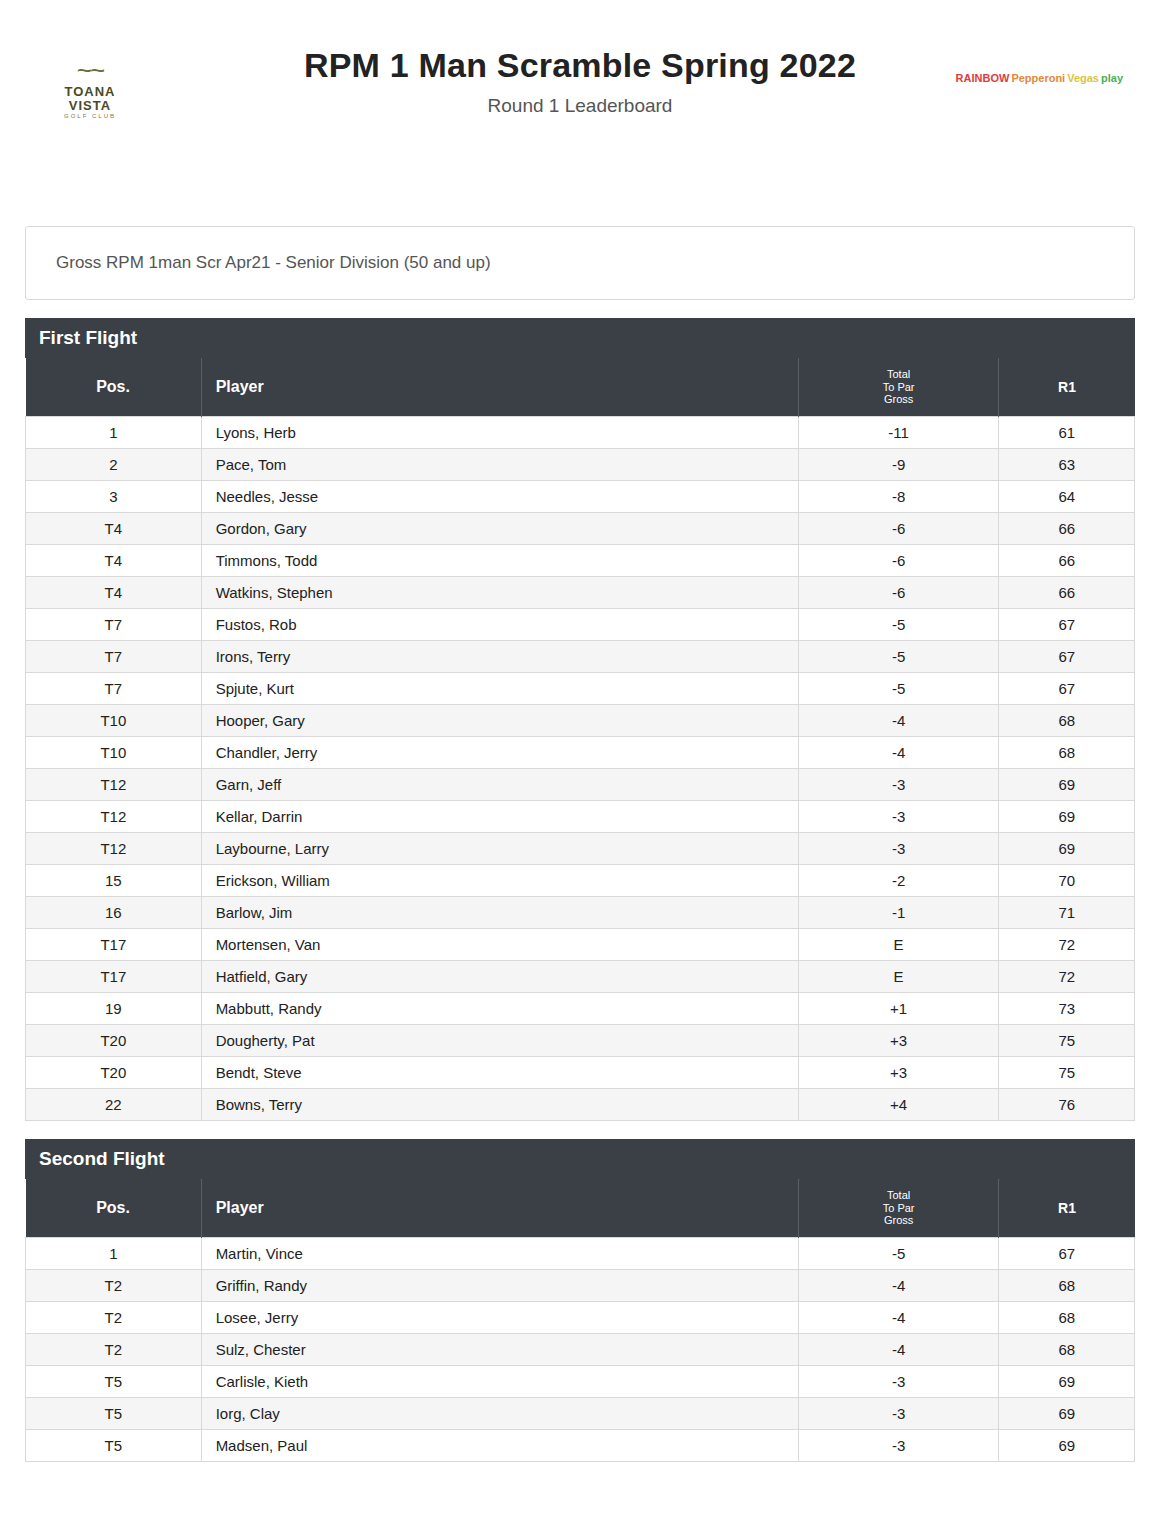~~
TOANA
VISTA
GOLF CLUB
RAINBOW Pepperoni Vegas play
RPM 1 Man Scramble Spring 2022
Round 1 Leaderboard
Gross RPM 1man Scr Apr21 - Senior Division (50 and up)
First Flight
| Pos. | Player | Total To Par Gross | R1 |
| --- | --- | --- | --- |
| 1 | Lyons, Herb | -11 | 61 |
| 2 | Pace, Tom | -9 | 63 |
| 3 | Needles, Jesse | -8 | 64 |
| T4 | Gordon, Gary | -6 | 66 |
| T4 | Timmons, Todd | -6 | 66 |
| T4 | Watkins, Stephen | -6 | 66 |
| T7 | Fustos, Rob | -5 | 67 |
| T7 | Irons, Terry | -5 | 67 |
| T7 | Spjute, Kurt | -5 | 67 |
| T10 | Hooper, Gary | -4 | 68 |
| T10 | Chandler, Jerry | -4 | 68 |
| T12 | Garn, Jeff | -3 | 69 |
| T12 | Kellar, Darrin | -3 | 69 |
| T12 | Laybourne, Larry | -3 | 69 |
| 15 | Erickson, William | -2 | 70 |
| 16 | Barlow, Jim | -1 | 71 |
| T17 | Mortensen, Van | E | 72 |
| T17 | Hatfield, Gary | E | 72 |
| 19 | Mabbutt, Randy | +1 | 73 |
| T20 | Dougherty, Pat | +3 | 75 |
| T20 | Bendt, Steve | +3 | 75 |
| 22 | Bowns, Terry | +4 | 76 |
Second Flight
| Pos. | Player | Total To Par Gross | R1 |
| --- | --- | --- | --- |
| 1 | Martin, Vince | -5 | 67 |
| T2 | Griffin, Randy | -4 | 68 |
| T2 | Losee, Jerry | -4 | 68 |
| T2 | Sulz, Chester | -4 | 68 |
| T5 | Carlisle, Kieth | -3 | 69 |
| T5 | Iorg, Clay | -3 | 69 |
| T5 | Madsen, Paul | -3 | 69 |